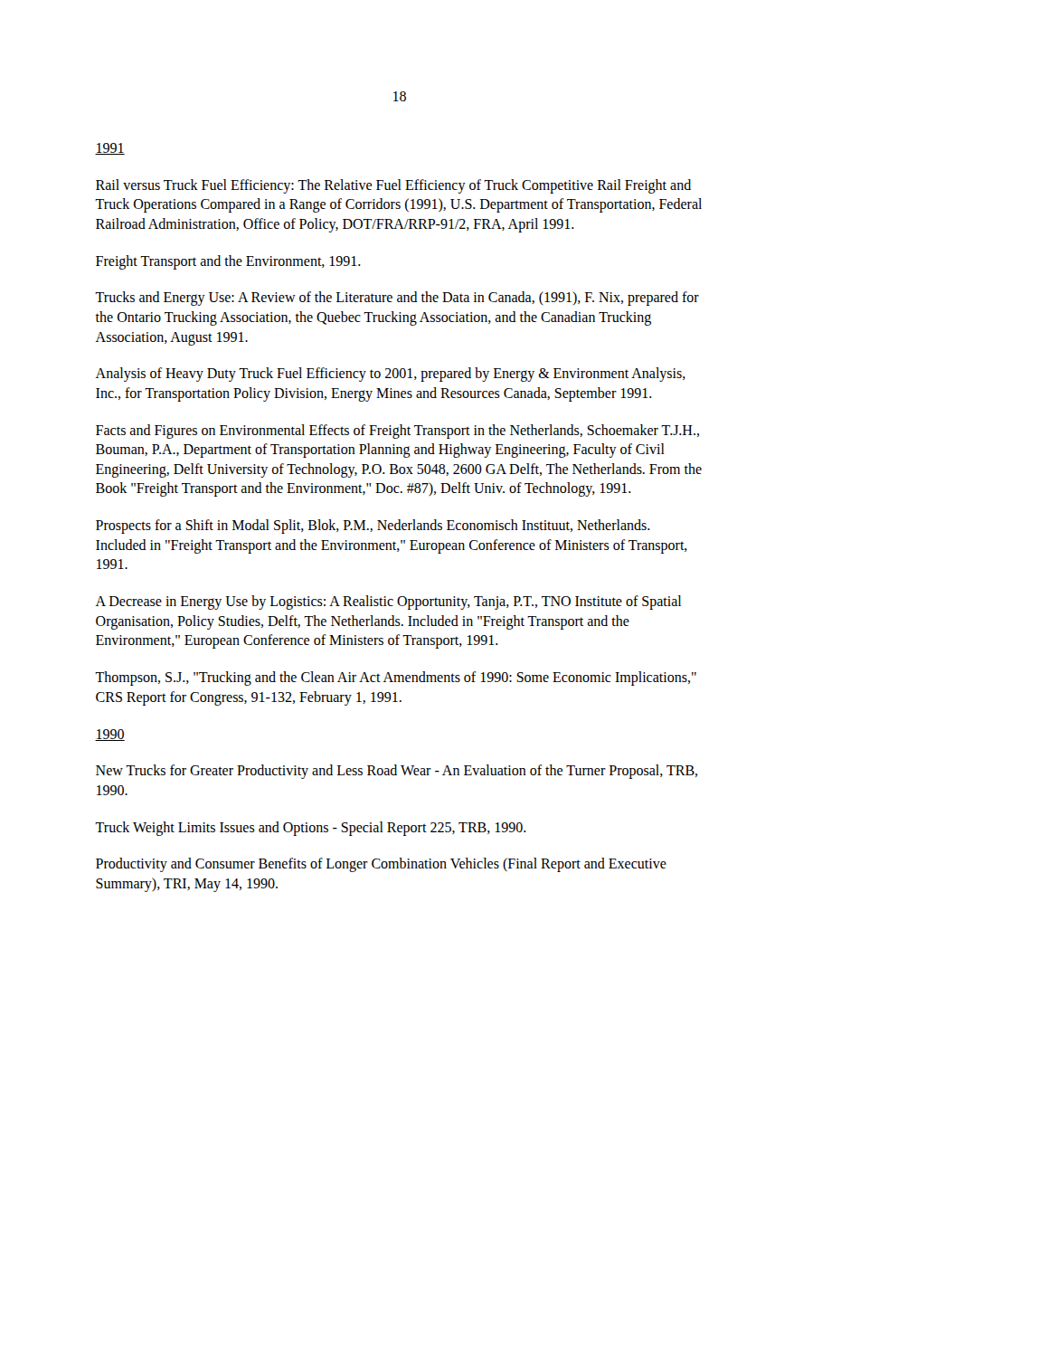18
1991
Rail versus Truck Fuel Efficiency: The Relative Fuel Efficiency of Truck Competitive Rail Freight and Truck Operations Compared in a Range of Corridors (1991), U.S. Department of Transportation, Federal Railroad Administration, Office of Policy, DOT/FRA/RRP-91/2, FRA, April 1991.
Freight Transport and the Environment, 1991.
Trucks and Energy Use: A Review of the Literature and the Data in Canada, (1991), F. Nix, prepared for the Ontario Trucking Association, the Quebec Trucking Association, and the Canadian Trucking Association, August 1991.
Analysis of Heavy Duty Truck Fuel Efficiency to 2001, prepared by Energy & Environment Analysis, Inc., for Transportation Policy Division, Energy Mines and Resources Canada, September 1991.
Facts and Figures on Environmental Effects of Freight Transport in the Netherlands, Schoemaker T.J.H., Bouman, P.A., Department of Transportation Planning and Highway Engineering, Faculty of Civil Engineering, Delft University of Technology, P.O. Box 5048, 2600 GA Delft, The Netherlands. From the Book "Freight Transport and the Environment," Doc. #87), Delft Univ. of Technology, 1991.
Prospects for a Shift in Modal Split, Blok, P.M., Nederlands Economisch Instituut, Netherlands. Included in "Freight Transport and the Environment," European Conference of Ministers of Transport, 1991.
A Decrease in Energy Use by Logistics: A Realistic Opportunity, Tanja, P.T., TNO Institute of Spatial Organisation, Policy Studies, Delft, The Netherlands. Included in "Freight Transport and the Environment," European Conference of Ministers of Transport, 1991.
Thompson, S.J., "Trucking and the Clean Air Act Amendments of 1990: Some Economic Implications," CRS Report for Congress, 91-132, February 1, 1991.
1990
New Trucks for Greater Productivity and Less Road Wear - An Evaluation of the Turner Proposal, TRB, 1990.
Truck Weight Limits Issues and Options - Special Report 225, TRB, 1990.
Productivity and Consumer Benefits of Longer Combination Vehicles (Final Report and Executive Summary), TRI, May 14, 1990.